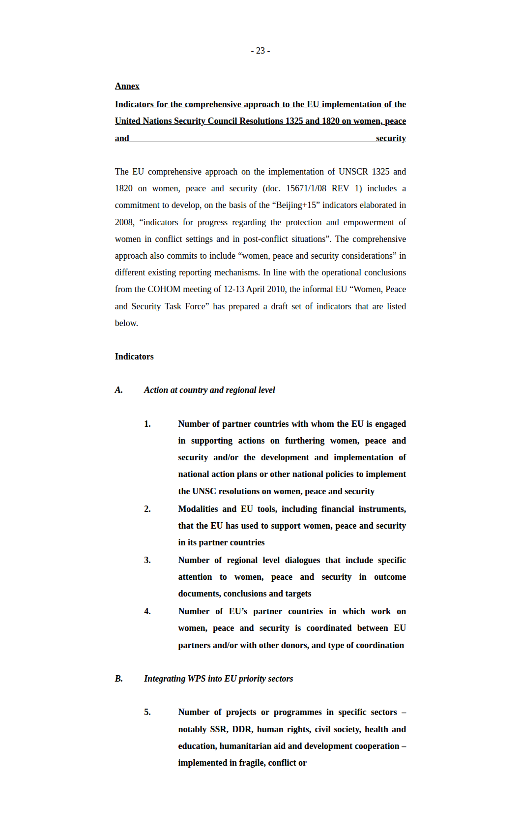- 23 -
Annex
Indicators for the comprehensive approach to the EU implementation of the United Nations Security Council Resolutions 1325 and 1820 on women, peace and security
The EU comprehensive approach on the implementation of UNSCR 1325 and 1820 on women, peace and security (doc. 15671/1/08 REV 1) includes a commitment to develop, on the basis of the “Beijing+15” indicators elaborated in 2008, “indicators for progress regarding the protection and empowerment of women in conflict settings and in post-conflict situations”. The comprehensive approach also commits to include “women, peace and security considerations” in different existing reporting mechanisms. In line with the operational conclusions from the COHOM meeting of 12-13 April 2010, the informal EU “Women, Peace and Security Task Force” has prepared a draft set of indicators that are listed below.
Indicators
A. Action at country and regional level
1. Number of partner countries with whom the EU is engaged in supporting actions on furthering women, peace and security and/or the development and implementation of national action plans or other national policies to implement the UNSC resolutions on women, peace and security
2. Modalities and EU tools, including financial instruments, that the EU has used to support women, peace and security in its partner countries
3. Number of regional level dialogues that include specific attention to women, peace and security in outcome documents, conclusions and targets
4. Number of EU’s partner countries in which work on women, peace and security is coordinated between EU partners and/or with other donors, and type of coordination
B. Integrating WPS into EU priority sectors
5. Number of projects or programmes in specific sectors – notably SSR, DDR, human rights, civil society, health and education, humanitarian aid and development cooperation – implemented in fragile, conflict or